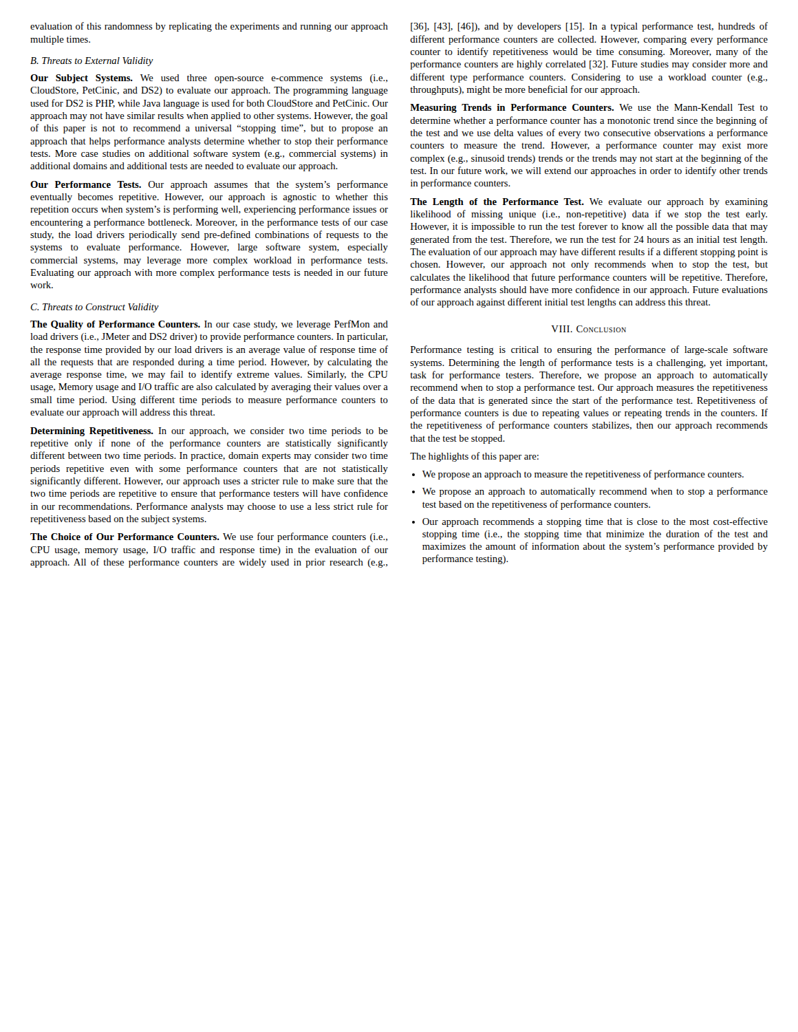evaluation of this randomness by replicating the experiments and running our approach multiple times.
B. Threats to External Validity
Our Subject Systems. We used three open-source e-commence systems (i.e., CloudStore, PetCinic, and DS2) to evaluate our approach. The programming language used for DS2 is PHP, while Java language is used for both CloudStore and PetCinic. Our approach may not have similar results when applied to other systems. However, the goal of this paper is not to recommend a universal “stopping time”, but to propose an approach that helps performance analysts determine whether to stop their performance tests. More case studies on additional software system (e.g., commercial systems) in additional domains and additional tests are needed to evaluate our approach.
Our Performance Tests. Our approach assumes that the system’s performance eventually becomes repetitive. However, our approach is agnostic to whether this repetition occurs when system’s is performing well, experiencing performance issues or encountering a performance bottleneck. Moreover, in the performance tests of our case study, the load drivers periodically send pre-defined combinations of requests to the systems to evaluate performance. However, large software system, especially commercial systems, may leverage more complex workload in performance tests. Evaluating our approach with more complex performance tests is needed in our future work.
C. Threats to Construct Validity
The Quality of Performance Counters. In our case study, we leverage PerfMon and load drivers (i.e., JMeter and DS2 driver) to provide performance counters. In particular, the response time provided by our load drivers is an average value of response time of all the requests that are responded during a time period. However, by calculating the average response time, we may fail to identify extreme values. Similarly, the CPU usage, Memory usage and I/O traffic are also calculated by averaging their values over a small time period. Using different time periods to measure performance counters to evaluate our approach will address this threat.
Determining Repetitiveness. In our approach, we consider two time periods to be repetitive only if none of the performance counters are statistically significantly different between two time periods. In practice, domain experts may consider two time periods repetitive even with some performance counters that are not statistically significantly different. However, our approach uses a stricter rule to make sure that the two time periods are repetitive to ensure that performance testers will have confidence in our recommendations. Performance analysts may choose to use a less strict rule for repetitiveness based on the subject systems.
The Choice of Our Performance Counters. We use four performance counters (i.e., CPU usage, memory usage, I/O traffic and response time) in the evaluation of our approach. All of these performance counters are widely used in prior research (e.g., [36], [43], [46]), and by developers [15]. In a typical performance test, hundreds of different performance counters are collected. However, comparing every performance counter to identify repetitiveness would be time consuming. Moreover, many of the performance counters are highly correlated [32]. Future studies may consider more and different type performance counters. Considering to use a workload counter (e.g., throughputs), might be more beneficial for our approach.
Measuring Trends in Performance Counters. We use the Mann-Kendall Test to determine whether a performance counter has a monotonic trend since the beginning of the test and we use delta values of every two consecutive observations a performance counters to measure the trend. However, a performance counter may exist more complex (e.g., sinusoid trends) trends or the trends may not start at the beginning of the test. In our future work, we will extend our approaches in order to identify other trends in performance counters.
The Length of the Performance Test. We evaluate our approach by examining likelihood of missing unique (i.e., non-repetitive) data if we stop the test early. However, it is impossible to run the test forever to know all the possible data that may generated from the test. Therefore, we run the test for 24 hours as an initial test length. The evaluation of our approach may have different results if a different stopping point is chosen. However, our approach not only recommends when to stop the test, but calculates the likelihood that future performance counters will be repetitive. Therefore, performance analysts should have more confidence in our approach. Future evaluations of our approach against different initial test lengths can address this threat.
VIII. Conclusion
Performance testing is critical to ensuring the performance of large-scale software systems. Determining the length of performance tests is a challenging, yet important, task for performance testers. Therefore, we propose an approach to automatically recommend when to stop a performance test. Our approach measures the repetitiveness of the data that is generated since the start of the performance test. Repetitiveness of performance counters is due to repeating values or repeating trends in the counters. If the repetitiveness of performance counters stabilizes, then our approach recommends that the test be stopped.
The highlights of this paper are:
We propose an approach to measure the repetitiveness of performance counters.
We propose an approach to automatically recommend when to stop a performance test based on the repetitiveness of performance counters.
Our approach recommends a stopping time that is close to the most cost-effective stopping time (i.e., the stopping time that minimize the duration of the test and maximizes the amount of information about the system’s performance provided by performance testing).